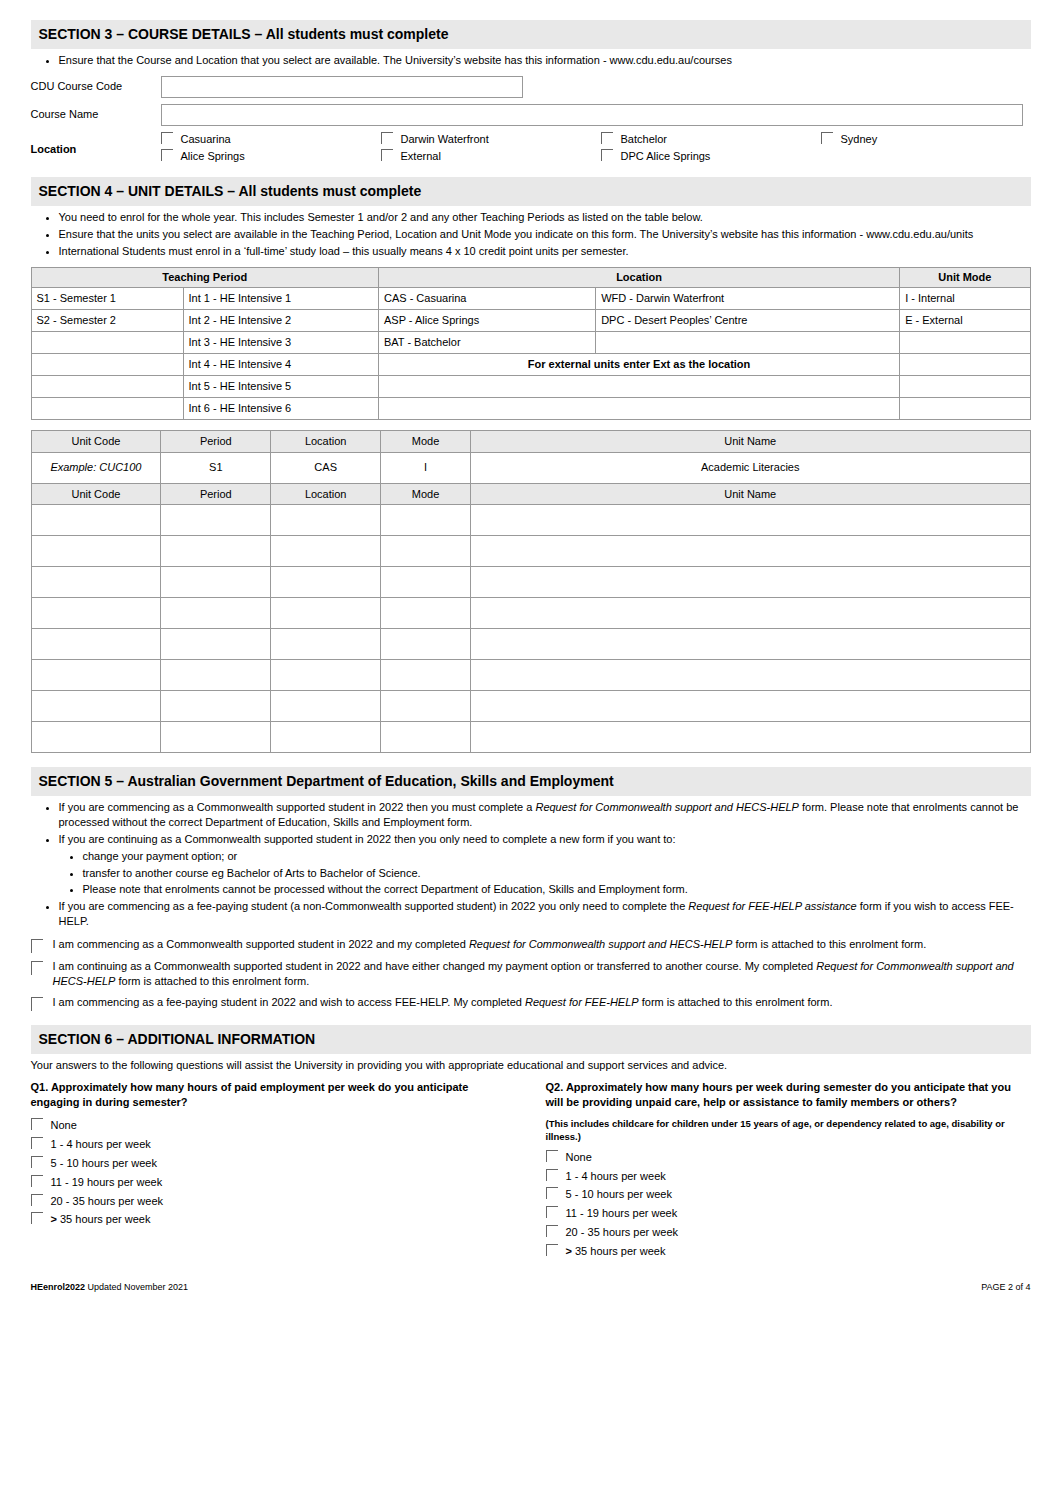SECTION 3 – COURSE DETAILS – All students must complete
Ensure that the Course and Location that you select are available. The University’s website has this information - www.cdu.edu.au/courses
CDU Course Code
Course Name
Location
Casuarina
Darwin Waterfront
Batchelor
Sydney
Alice Springs
External
DPC Alice Springs
SECTION 4 – UNIT DETAILS – All students must complete
You need to enrol for the whole year. This includes Semester 1 and/or 2 and any other Teaching Periods as listed on the table below.
Ensure that the units you select are available in the Teaching Period, Location and Unit Mode you indicate on this form. The University’s website has this information - www.cdu.edu.au/units
International Students must enrol in a ‘full-time’ study load – this usually means 4 x 10 credit point units per semester.
| Teaching Period | Location | Unit Mode |
| --- | --- | --- |
| S1 - Semester 1 | Int 1 - HE Intensive 1 | CAS - Casuarina | WFD - Darwin Waterfront | I - Internal |
| S2 - Semester 2 | Int 2 - HE Intensive 2 | ASP - Alice Springs | DPC - Desert Peoples’ Centre | E - External |
| | Int 3 - HE Intensive 3 | BAT - Batchelor | | |
| | Int 4 - HE Intensive 4 | For external units enter Ext as the location | |
| | Int 5 - HE Intensive 5 | | |
| | Int 6 - HE Intensive 6 | | |
| Unit Code | Period | Location | Mode | Unit Name |
| --- | --- | --- | --- | --- |
| Example: CUC100 | S1 | CAS | I | Academic Literacies |
| Unit Code | Period | Location | Mode | Unit Name |
SECTION 5 – Australian Government Department of Education, Skills and Employment
If you are commencing as a Commonwealth supported student in 2022 then you must complete a Request for Commonwealth support and HECS-HELP form. Please note that enrolments cannot be processed without the correct Department of Education, Skills and Employment form.
If you are continuing as a Commonwealth supported student in 2022 then you only need to complete a new form if you want to:
change your payment option; or
transfer to another course eg Bachelor of Arts to Bachelor of Science.
Please note that enrolments cannot be processed without the correct Department of Education, Skills and Employment form.
If you are commencing as a fee-paying student (a non-Commonwealth supported student) in 2022 you only need to complete the Request for FEE-HELP assistance form if you wish to access FEE-HELP.
I am commencing as a Commonwealth supported student in 2022 and my completed Request for Commonwealth support and HECS-HELP form is attached to this enrolment form.
I am continuing as a Commonwealth supported student in 2022 and have either changed my payment option or transferred to another course. My completed Request for Commonwealth support and HECS-HELP form is attached to this enrolment form.
I am commencing as a fee-paying student in 2022 and wish to access FEE-HELP. My completed Request for FEE-HELP form is attached to this enrolment form.
SECTION 6 – ADDITIONAL INFORMATION
Your answers to the following questions will assist the University in providing you with appropriate educational and support services and advice.
Q1. Approximately how many hours of paid employment per week do you anticipate engaging in during semester?
None
1 - 4 hours per week
5 - 10 hours per week
11 - 19 hours per week
20 - 35 hours per week
> 35 hours per week
Q2. Approximately how many hours per week during semester do you anticipate that you will be providing unpaid care, help or assistance to family members or others?
(This includes childcare for children under 15 years of age, or dependency related to age, disability or illness.)
None
1 - 4 hours per week
5 - 10 hours per week
11 - 19 hours per week
20 - 35 hours per week
> 35 hours per week
HEenrol2022 Updated November 2021
PAGE 2 of 4